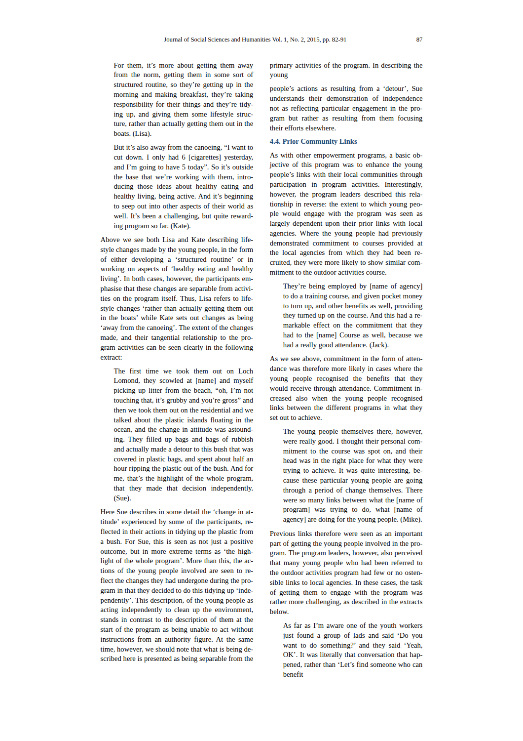Journal of Social Sciences and Humanities Vol. 1, No. 2, 2015, pp. 82-91
87
For them, it’s more about getting them away from the norm, getting them in some sort of structured routine, so they’re getting up in the morning and making breakfast, they’re taking responsibility for their things and they’re tidying up, and giving them some lifestyle structure, rather than actually getting them out in the boats. (Lisa).
But it’s also away from the canoeing, “I want to cut down. I only had 6 [cigarettes] yesterday, and I’m going to have 5 today”. So it’s outside the base that we’re working with them, introducing those ideas about healthy eating and healthy living, being active. And it’s beginning to seep out into other aspects of their world as well. It’s been a challenging, but quite rewarding program so far. (Kate).
Above we see both Lisa and Kate describing lifestyle changes made by the young people, in the form of either developing a ‘structured routine’ or in working on aspects of ‘healthy eating and healthy living’. In both cases, however, the participants emphasise that these changes are separable from activities on the program itself. Thus, Lisa refers to lifestyle changes ‘rather than actually getting them out in the boats’ while Kate sets out changes as being ‘away from the canoeing’. The extent of the changes made, and their tangential relationship to the program activities can be seen clearly in the following extract:
The first time we took them out on Loch Lomond, they scowled at [name] and myself picking up litter from the beach, “oh, I’m not touching that, it’s grubby and you’re gross” and then we took them out on the residential and we talked about the plastic islands floating in the ocean, and the change in attitude was astounding. They filled up bags and bags of rubbish and actually made a detour to this bush that was covered in plastic bags, and spent about half an hour ripping the plastic out of the bush. And for me, that’s the highlight of the whole program, that they made that decision independently. (Sue).
Here Sue describes in some detail the ‘change in attitude’ experienced by some of the participants, reflected in their actions in tidying up the plastic from a bush. For Sue, this is seen as not just a positive outcome, but in more extreme terms as ‘the highlight of the whole program’. More than this, the actions of the young people involved are seen to reflect the changes they had undergone during the program in that they decided to do this tidying up ‘independently’. This description, of the young people as acting independently to clean up the environment, stands in contrast to the description of them at the start of the program as being unable to act without instructions from an authority figure. At the same time, however, we should note that what is being described here is presented as being separable from the primary activities of the program. In describing the young
people’s actions as resulting from a ‘detour’, Sue understands their demonstration of independence not as reflecting particular engagement in the program but rather as resulting from them focusing their efforts elsewhere.
4.4. Prior Community Links
As with other empowerment programs, a basic objective of this program was to enhance the young people’s links with their local communities through participation in program activities. Interestingly, however, the program leaders described this relationship in reverse: the extent to which young people would engage with the program was seen as largely dependent upon their prior links with local agencies. Where the young people had previously demonstrated commitment to courses provided at the local agencies from which they had been recruited, they were more likely to show similar commitment to the outdoor activities course.
They’re being employed by [name of agency] to do a training course, and given pocket money to turn up, and other benefits as well, providing they turned up on the course. And this had a remarkable effect on the commitment that they had to the [name] Course as well, because we had a really good attendance. (Jack).
As we see above, commitment in the form of attendance was therefore more likely in cases where the young people recognised the benefits that they would receive through attendance. Commitment increased also when the young people recognised links between the different programs in what they set out to achieve.
The young people themselves there, however, were really good. I thought their personal commitment to the course was spot on, and their head was in the right place for what they were trying to achieve. It was quite interesting, because these particular young people are going through a period of change themselves. There were so many links between what the [name of program] was trying to do, what [name of agency] are doing for the young people. (Mike).
Previous links therefore were seen as an important part of getting the young people involved in the program. The program leaders, however, also perceived that many young people who had been referred to the outdoor activities program had few or no ostensible links to local agencies. In these cases, the task of getting them to engage with the program was rather more challenging, as described in the extracts below.
As far as I’m aware one of the youth workers just found a group of lads and said ‘Do you want to do something?’ and they said ‘Yeah, OK’. It was literally that conversation that happened, rather than ‘Let’s find someone who can benefit